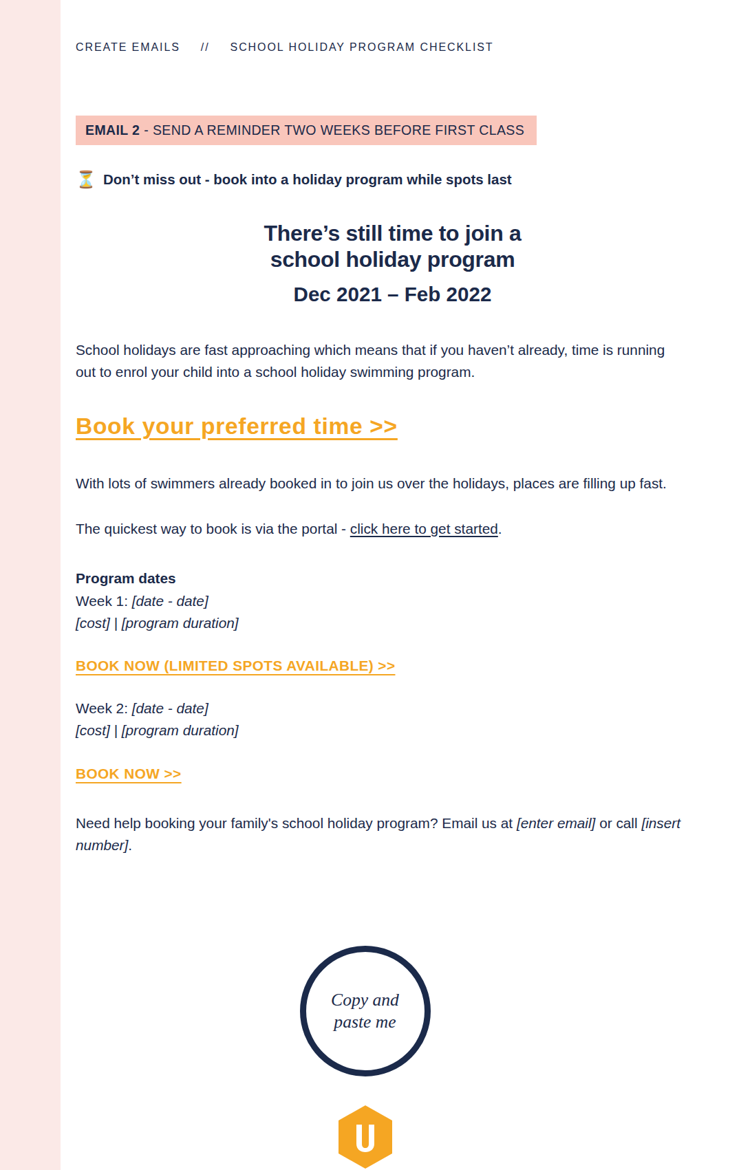Create emails // School holiday program checklist
EMAIL 2 - SEND A REMINDER TWO WEEKS BEFORE FIRST CLASS
⏳ Don’t miss out - book into a holiday program while spots last
There’s still time to join a
school holiday program
Dec 2021 – Feb 2022
School holidays are fast approaching which means that if you haven’t already, time is running out to enrol your child into a school holiday swimming program.
Book your preferred time >>
With lots of swimmers already booked in to join us over the holidays, places are filling up fast.
The quickest way to book is via the portal - click here to get started.
Program dates
Week 1: [date - date]
[cost] | [program duration]
Book now (limited spots available) >>
Week 2: [date - date]
[cost] | [program duration]
Book now >>
Need help booking your family's school holiday program? Email us at [enter email] or call [insert number].
Copy and
paste me